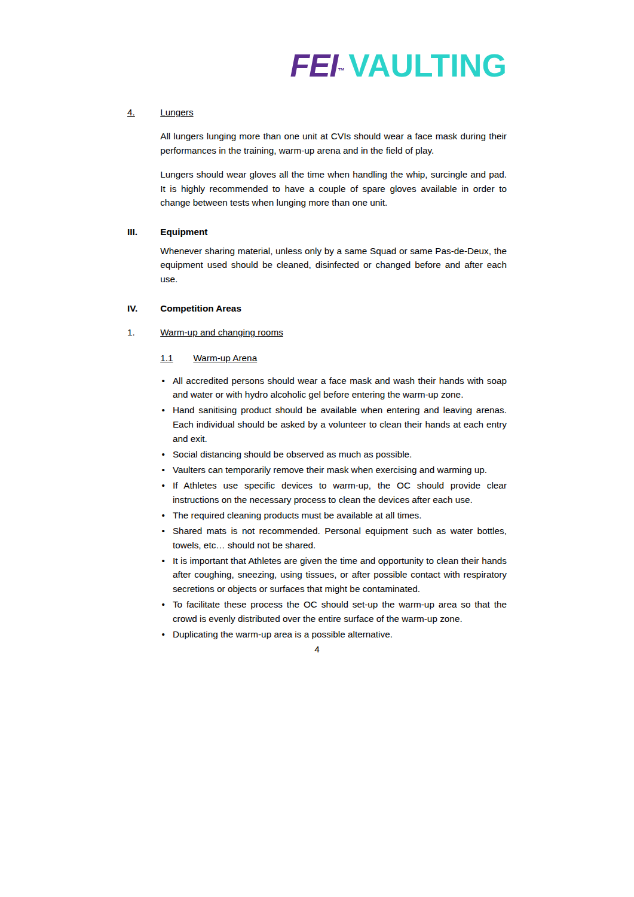FEI™VAULTING
4.
Lungers
All lungers lunging more than one unit at CVIs should wear a face mask during their performances in the training, warm-up arena and in the field of play.
Lungers should wear gloves all the time when handling the whip, surcingle and pad. It is highly recommended to have a couple of spare gloves available in order to change between tests when lunging more than one unit.
III. Equipment
Whenever sharing material, unless only by a same Squad or same Pas-de-Deux, the equipment used should be cleaned, disinfected or changed before and after each use.
IV. Competition Areas
1.
Warm-up and changing rooms
1.1 Warm-up Arena
All accredited persons should wear a face mask and wash their hands with soap and water or with hydro alcoholic gel before entering the warm-up zone.
Hand sanitising product should be available when entering and leaving arenas. Each individual should be asked by a volunteer to clean their hands at each entry and exit.
Social distancing should be observed as much as possible.
Vaulters can temporarily remove their mask when exercising and warming up.
If Athletes use specific devices to warm-up, the OC should provide clear instructions on the necessary process to clean the devices after each use.
The required cleaning products must be available at all times.
Shared mats is not recommended. Personal equipment such as water bottles, towels, etc… should not be shared.
It is important that Athletes are given the time and opportunity to clean their hands after coughing, sneezing, using tissues, or after possible contact with respiratory secretions or objects or surfaces that might be contaminated.
To facilitate these process the OC should set-up the warm-up area so that the crowd is evenly distributed over the entire surface of the warm-up zone.
Duplicating the warm-up area is a possible alternative.
4